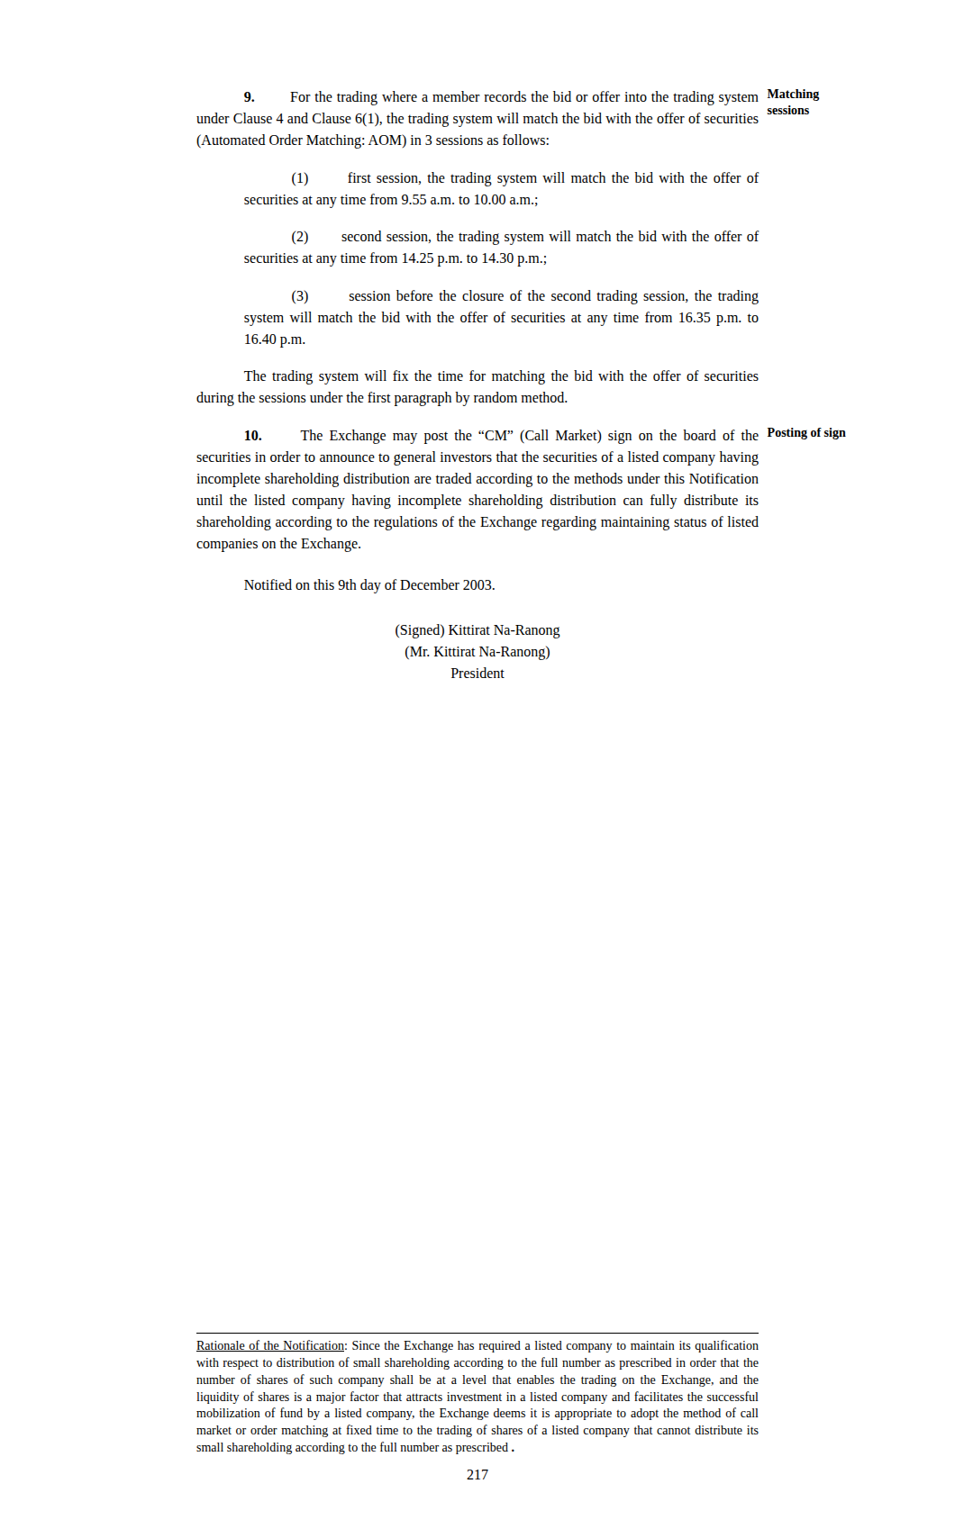Matching
sessions
9. For the trading where a member records the bid or offer into the trading system under Clause 4 and Clause 6(1), the trading system will match the bid with the offer of securities (Automated Order Matching: AOM) in 3 sessions as follows:
(1) first session, the trading system will match the bid with the offer of securities at any time from 9.55 a.m. to 10.00 a.m.;
(2) second session, the trading system will match the bid with the offer of securities at any time from 14.25 p.m. to 14.30 p.m.;
(3) session before the closure of the second trading session, the trading system will match the bid with the offer of securities at any time from 16.35 p.m. to 16.40 p.m.
The trading system will fix the time for matching the bid with the offer of securities during the sessions under the first paragraph by random method.
Posting of sign
10. The Exchange may post the “CM” (Call Market) sign on the board of the securities in order to announce to general investors that the securities of a listed company having incomplete shareholding distribution are traded according to the methods under this Notification until the listed company having incomplete shareholding distribution can fully distribute its shareholding according to the regulations of the Exchange regarding maintaining status of listed companies on the Exchange.
Notified on this 9th day of December 2003.
(Signed) Kittirat Na-Ranong
(Mr. Kittirat Na-Ranong)
President
Rationale of the Notification: Since the Exchange has required a listed company to maintain its qualification with respect to distribution of small shareholding according to the full number as prescribed in order that the number of shares of such company shall be at a level that enables the trading on the Exchange, and the liquidity of shares is a major factor that attracts investment in a listed company and facilitates the successful mobilization of fund by a listed company, the Exchange deems it is appropriate to adopt the method of call market or order matching at fixed time to the trading of shares of a listed company that cannot distribute its small shareholding according to the full number as prescribed .
217